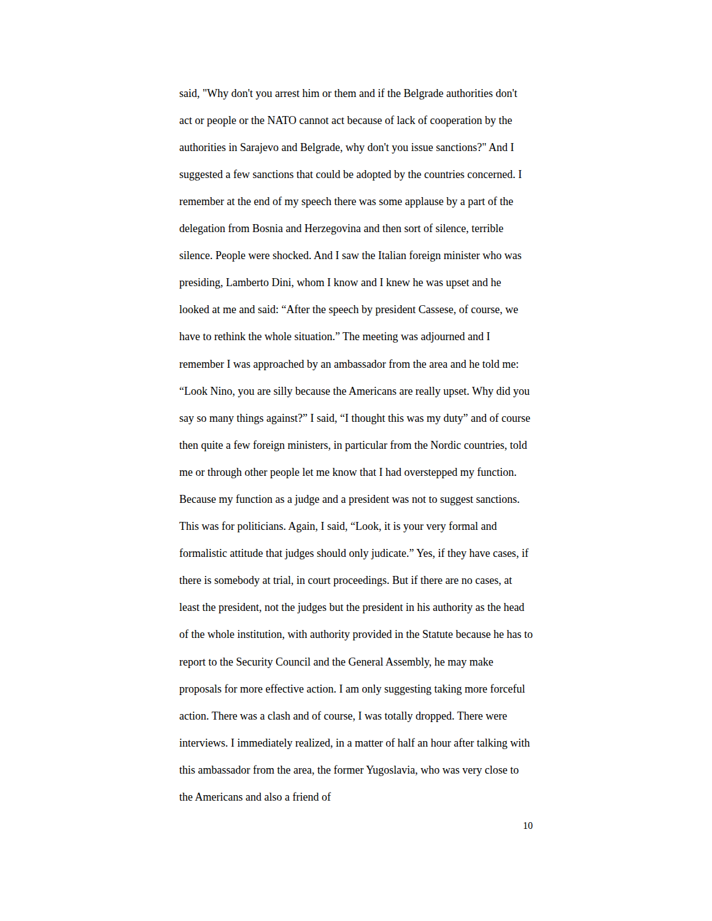said, "Why don't you arrest him or them and if the Belgrade authorities don't act or people or the NATO cannot act because of lack of cooperation by the authorities in Sarajevo and Belgrade, why don't you issue sanctions?" And I suggested a few sanctions that could be adopted by the countries concerned. I remember at the end of my speech there was some applause by a part of the delegation from Bosnia and Herzegovina and then sort of silence, terrible silence. People were shocked. And I saw the Italian foreign minister who was presiding, Lamberto Dini, whom I know and I knew he was upset and he looked at me and said: “After the speech by president Cassese, of course, we have to rethink the whole situation.” The meeting was adjourned and I remember I was approached by an ambassador from the area and he told me: “Look Nino, you are silly because the Americans are really upset. Why did you say so many things against?” I said, “I thought this was my duty” and of course then quite a few foreign ministers, in particular from the Nordic countries, told me or through other people let me know that I had overstepped my function. Because my function as a judge and a president was not to suggest sanctions. This was for politicians. Again, I said, “Look, it is your very formal and formalistic attitude that judges should only judicate.” Yes, if they have cases, if there is somebody at trial, in court proceedings. But if there are no cases, at least the president, not the judges but the president in his authority as the head of the whole institution, with authority provided in the Statute because he has to report to the Security Council and the General Assembly, he may make proposals for more effective action. I am only suggesting taking more forceful action. There was a clash and of course, I was totally dropped. There were interviews. I immediately realized, in a matter of half an hour after talking with this ambassador from the area, the former Yugoslavia, who was very close to the Americans and also a friend of
10